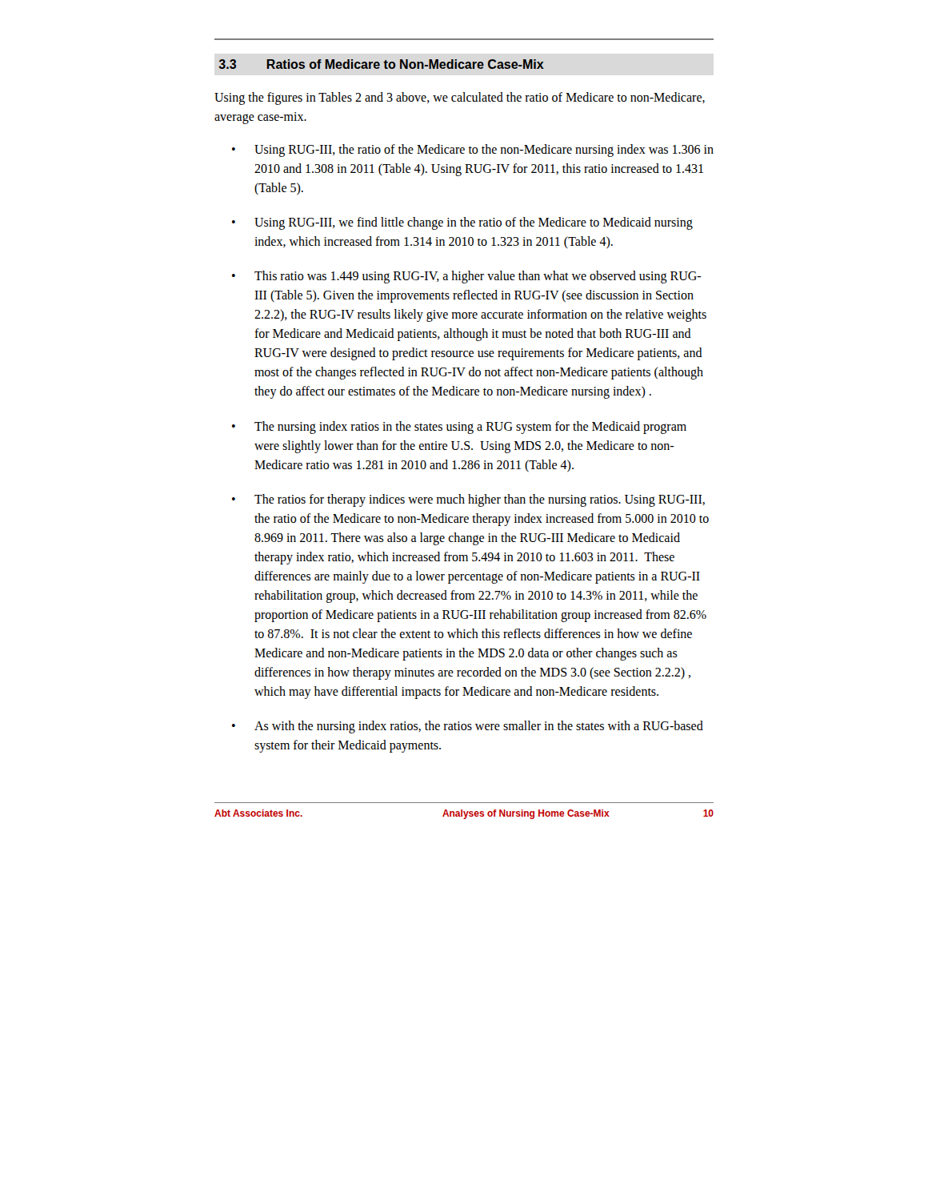3.3 Ratios of Medicare to Non-Medicare Case-Mix
Using the figures in Tables 2 and 3 above, we calculated the ratio of Medicare to non-Medicare, average case-mix.
Using RUG-III, the ratio of the Medicare to the non-Medicare nursing index was 1.306 in 2010 and 1.308 in 2011 (Table 4). Using RUG-IV for 2011, this ratio increased to 1.431 (Table 5).
Using RUG-III, we find little change in the ratio of the Medicare to Medicaid nursing index, which increased from 1.314 in 2010 to 1.323 in 2011 (Table 4).
This ratio was 1.449 using RUG-IV, a higher value than what we observed using RUG-III (Table 5). Given the improvements reflected in RUG-IV (see discussion in Section 2.2.2), the RUG-IV results likely give more accurate information on the relative weights for Medicare and Medicaid patients, although it must be noted that both RUG-III and RUG-IV were designed to predict resource use requirements for Medicare patients, and most of the changes reflected in RUG-IV do not affect non-Medicare patients (although they do affect our estimates of the Medicare to non-Medicare nursing index) .
The nursing index ratios in the states using a RUG system for the Medicaid program were slightly lower than for the entire U.S. Using MDS 2.0, the Medicare to non-Medicare ratio was 1.281 in 2010 and 1.286 in 2011 (Table 4).
The ratios for therapy indices were much higher than the nursing ratios. Using RUG-III, the ratio of the Medicare to non-Medicare therapy index increased from 5.000 in 2010 to 8.969 in 2011. There was also a large change in the RUG-III Medicare to Medicaid therapy index ratio, which increased from 5.494 in 2010 to 11.603 in 2011. These differences are mainly due to a lower percentage of non-Medicare patients in a RUG-II rehabilitation group, which decreased from 22.7% in 2010 to 14.3% in 2011, while the proportion of Medicare patients in a RUG-III rehabilitation group increased from 82.6% to 87.8%. It is not clear the extent to which this reflects differences in how we define Medicare and non-Medicare patients in the MDS 2.0 data or other changes such as differences in how therapy minutes are recorded on the MDS 3.0 (see Section 2.2.2) , which may have differential impacts for Medicare and non-Medicare residents.
As with the nursing index ratios, the ratios were smaller in the states with a RUG-based system for their Medicaid payments.
Abt Associates Inc. Analyses of Nursing Home Case-Mix 10